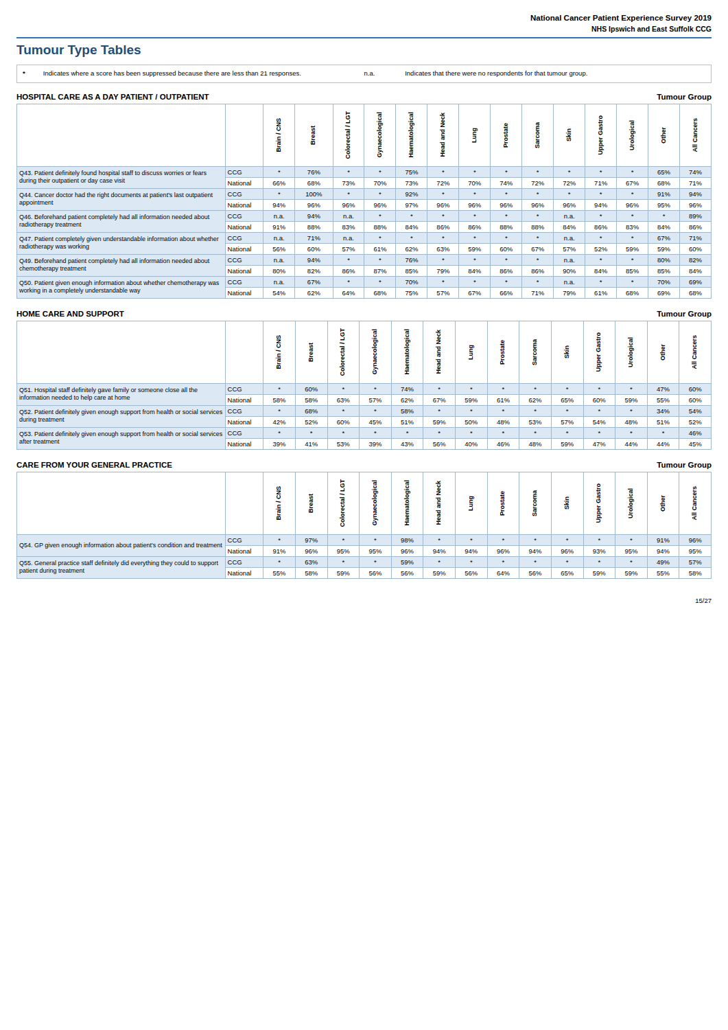National Cancer Patient Experience Survey 2019
NHS Ipswich and East Suffolk CCG
Tumour Type Tables
| * | Indicates where a score has been suppressed because there are less than 21 responses. | n.a. | Indicates that there were no respondents for that tumour group. |
HOSPITAL CARE AS A DAY PATIENT / OUTPATIENT Tumour Group
| | | Brain / CNS | Breast | Colorectal / LGT | Gynaecological | Haematological | Head and Neck | Lung | Prostate | Sarcoma | Skin | Upper Gastro | Urological | Other | All Cancers |
| --- | --- | --- | --- | --- | --- | --- | --- | --- | --- | --- | --- | --- | --- | --- | --- |
| Q43. Patient definitely found hospital staff to discuss worries or fears during their outpatient or day case visit | CCG | * | 76% | * | * | 75% | * | * | * | * | * | * | * | 65% | 74% |
| National | 66% | 68% | 73% | 70% | 73% | 72% | 70% | 74% | 72% | 72% | 71% | 67% | 68% | 71% |
| Q44. Cancer doctor had the right documents at patient's last outpatient appointment | CCG | * | 100% | * | * | 92% | * | * | * | * | * | * | * | 91% | 94% |
| National | 94% | 96% | 96% | 96% | 97% | 96% | 96% | 96% | 96% | 96% | 94% | 96% | 95% | 96% |
| Q46. Beforehand patient completely had all information needed about radiotherapy treatment | CCG | n.a. | 94% | n.a. | * | * | * | * | * | * | n.a. | * | * | * | 89% |
| National | 91% | 88% | 83% | 88% | 84% | 86% | 86% | 88% | 88% | 84% | 86% | 83% | 84% | 86% |
| Q47. Patient completely given understandable information about whether radiotherapy was working | CCG | n.a. | 71% | n.a. | * | * | * | * | * | * | n.a. | * | * | 67% | 71% |
| National | 56% | 60% | 57% | 61% | 62% | 63% | 59% | 60% | 67% | 57% | 52% | 59% | 59% | 60% |
| Q49. Beforehand patient completely had all information needed about chemotherapy treatment | CCG | n.a. | 94% | * | * | 76% | * | * | * | * | n.a. | * | * | 80% | 82% |
| National | 80% | 82% | 86% | 87% | 85% | 79% | 84% | 86% | 86% | 90% | 84% | 85% | 85% | 84% |
| Q50. Patient given enough information about whether chemotherapy was working in a completely understandable way | CCG | n.a. | 67% | * | * | 70% | * | * | * | * | n.a. | * | * | 70% | 69% |
| National | 54% | 62% | 64% | 68% | 75% | 57% | 67% | 66% | 71% | 79% | 61% | 68% | 69% | 68% |
HOME CARE AND SUPPORT Tumour Group
| | | Brain / CNS | Breast | Colorectal / LGT | Gynaecological | Haematological | Head and Neck | Lung | Prostate | Sarcoma | Skin | Upper Gastro | Urological | Other | All Cancers |
| --- | --- | --- | --- | --- | --- | --- | --- | --- | --- | --- | --- | --- | --- | --- | --- |
| Q51. Hospital staff definitely gave family or someone close all the information needed to help care at home | CCG | * | 60% | * | * | 74% | * | * | * | * | * | * | * | 47% | 60% |
| National | 58% | 58% | 63% | 57% | 62% | 67% | 59% | 61% | 62% | 65% | 60% | 59% | 55% | 60% |
| Q52. Patient definitely given enough support from health or social services during treatment | CCG | * | 68% | * | * | 58% | * | * | * | * | * | * | * | 34% | 54% |
| National | 42% | 52% | 60% | 45% | 51% | 59% | 50% | 48% | 53% | 57% | 54% | 48% | 51% | 52% |
| Q53. Patient definitely given enough support from health or social services after treatment | CCG | * | * | * | * | * | * | * | * | * | * | * | * | * | 46% |
| National | 39% | 41% | 53% | 39% | 43% | 56% | 40% | 46% | 48% | 59% | 47% | 44% | 44% | 45% |
CARE FROM YOUR GENERAL PRACTICE Tumour Group
| | | Brain / CNS | Breast | Colorectal / LGT | Gynaecological | Haematological | Head and Neck | Lung | Prostate | Sarcoma | Skin | Upper Gastro | Urological | Other | All Cancers |
| --- | --- | --- | --- | --- | --- | --- | --- | --- | --- | --- | --- | --- | --- | --- | --- |
| Q54. GP given enough information about patient's condition and treatment | CCG | * | 97% | * | * | 98% | * | * | * | * | * | * | * | 91% | 96% |
| National | 91% | 96% | 95% | 95% | 96% | 94% | 94% | 96% | 94% | 96% | 93% | 95% | 94% | 95% |
| Q55. General practice staff definitely did everything they could to support patient during treatment | CCG | * | 63% | * | * | 59% | * | * | * | * | * | * | * | 49% | 57% |
| National | 55% | 58% | 59% | 56% | 56% | 59% | 56% | 64% | 56% | 65% | 59% | 59% | 55% | 58% |
15/27